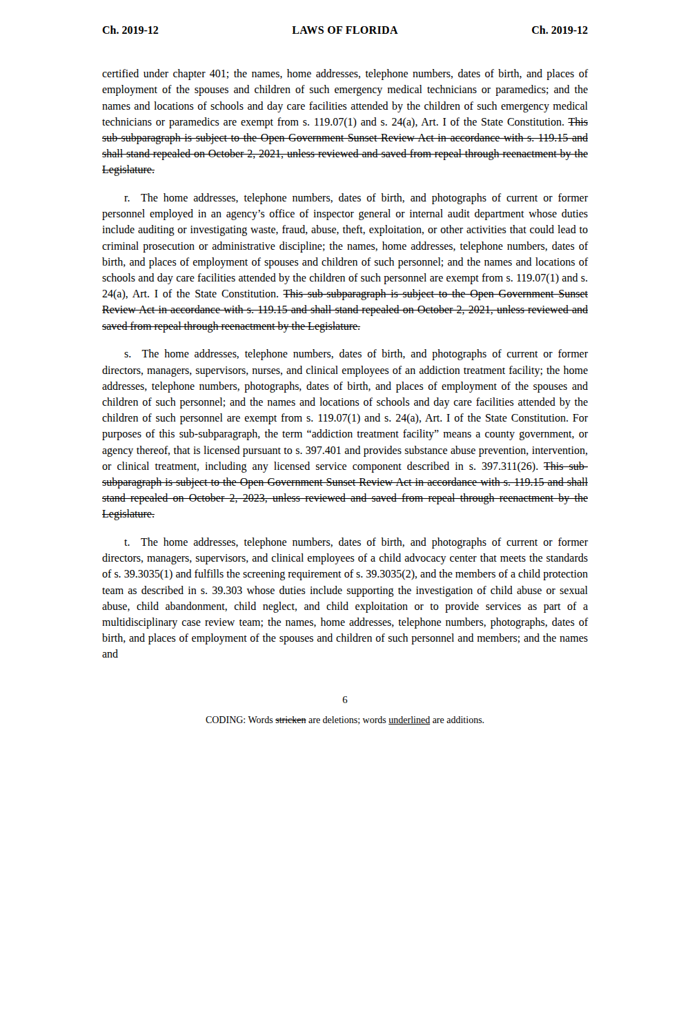Ch. 2019-12 LAWS OF FLORIDA Ch. 2019-12
certified under chapter 401; the names, home addresses, telephone numbers, dates of birth, and places of employment of the spouses and children of such emergency medical technicians or paramedics; and the names and locations of schools and day care facilities attended by the children of such emergency medical technicians or paramedics are exempt from s. 119.07(1) and s. 24(a), Art. I of the State Constitution. This sub-subparagraph is subject to the Open Government Sunset Review Act in accordance with s. 119.15 and shall stand repealed on October 2, 2021, unless reviewed and saved from repeal through reenactment by the Legislature.
r. The home addresses, telephone numbers, dates of birth, and photographs of current or former personnel employed in an agency’s office of inspector general or internal audit department whose duties include auditing or investigating waste, fraud, abuse, theft, exploitation, or other activities that could lead to criminal prosecution or administrative discipline; the names, home addresses, telephone numbers, dates of birth, and places of employment of spouses and children of such personnel; and the names and locations of schools and day care facilities attended by the children of such personnel are exempt from s. 119.07(1) and s. 24(a), Art. I of the State Constitution. This sub-subparagraph is subject to the Open Government Sunset Review Act in accordance with s. 119.15 and shall stand repealed on October 2, 2021, unless reviewed and saved from repeal through reenactment by the Legislature.
s. The home addresses, telephone numbers, dates of birth, and photographs of current or former directors, managers, supervisors, nurses, and clinical employees of an addiction treatment facility; the home addresses, telephone numbers, photographs, dates of birth, and places of employment of the spouses and children of such personnel; and the names and locations of schools and day care facilities attended by the children of such personnel are exempt from s. 119.07(1) and s. 24(a), Art. I of the State Constitution. For purposes of this sub-subparagraph, the term “addiction treatment facility” means a county government, or agency thereof, that is licensed pursuant to s. 397.401 and provides substance abuse prevention, intervention, or clinical treatment, including any licensed service component described in s. 397.311(26). This sub-subparagraph is subject to the Open Government Sunset Review Act in accordance with s. 119.15 and shall stand repealed on October 2, 2023, unless reviewed and saved from repeal through reenactment by the Legislature.
t. The home addresses, telephone numbers, dates of birth, and photographs of current or former directors, managers, supervisors, and clinical employees of a child advocacy center that meets the standards of s. 39.3035(1) and fulfills the screening requirement of s. 39.3035(2), and the members of a child protection team as described in s. 39.303 whose duties include supporting the investigation of child abuse or sexual abuse, child abandonment, child neglect, and child exploitation or to provide services as part of a multidisciplinary case review team; the names, home addresses, telephone numbers, photographs, dates of birth, and places of employment of the spouses and children of such personnel and members; and the names and
6
CODING: Words stricken are deletions; words underlined are additions.